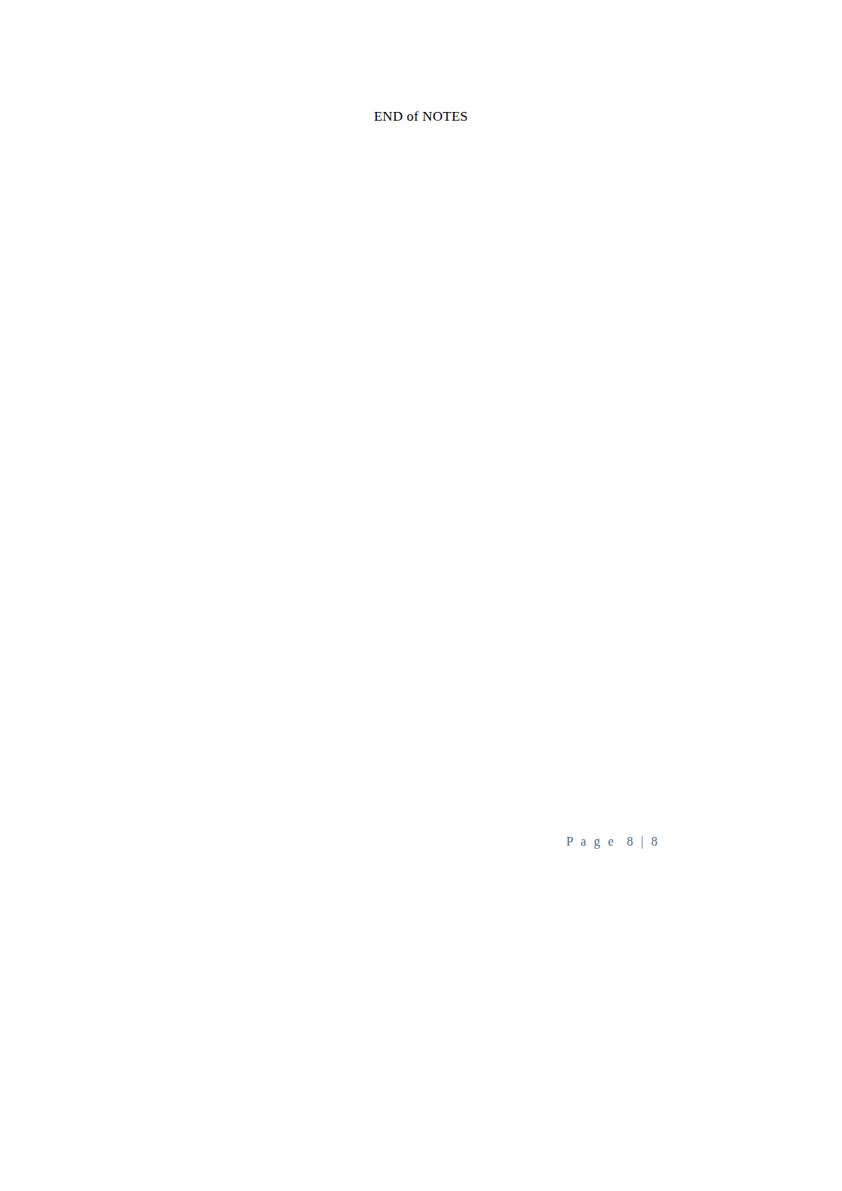END of NOTES
P a g e 8 | 8